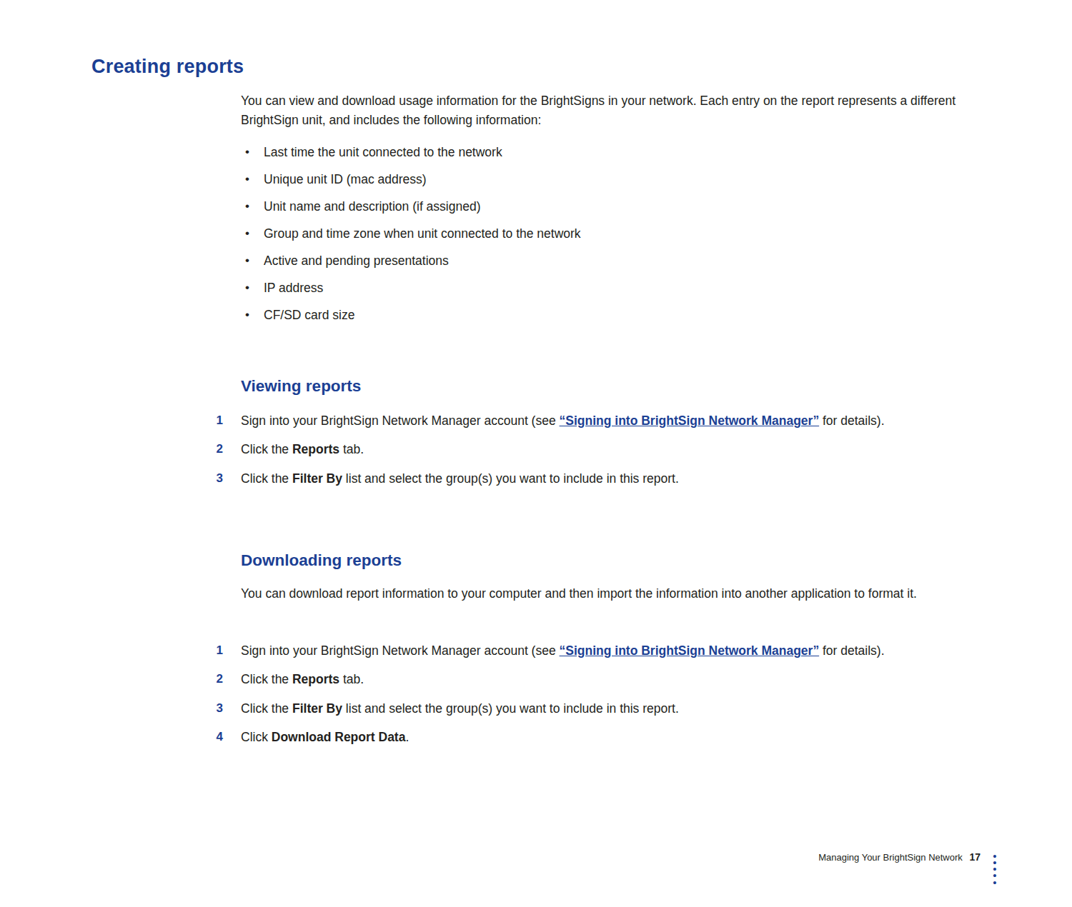Creating reports
You can view and download usage information for the BrightSigns in your network. Each entry on the report represents a different BrightSign unit, and includes the following information:
Last time the unit connected to the network
Unique unit ID (mac address)
Unit name and description (if assigned)
Group and time zone when unit connected to the network
Active and pending presentations
IP address
CF/SD card size
Viewing reports
1
Sign into your BrightSign Network Manager account (see “Signing into BrightSign Network Manager” for details).
2
Click the Reports tab.
3
Click the Filter By list and select the group(s) you want to include in this report.
Downloading reports
You can download report information to your computer and then import the information into another application to format it.
1
Sign into your BrightSign Network Manager account (see “Signing into BrightSign Network Manager” for details).
2
Click the Reports tab.
3
Click the Filter By list and select the group(s) you want to include in this report.
4
Click Download Report Data.
Managing Your BrightSign Network 17
• • • • •